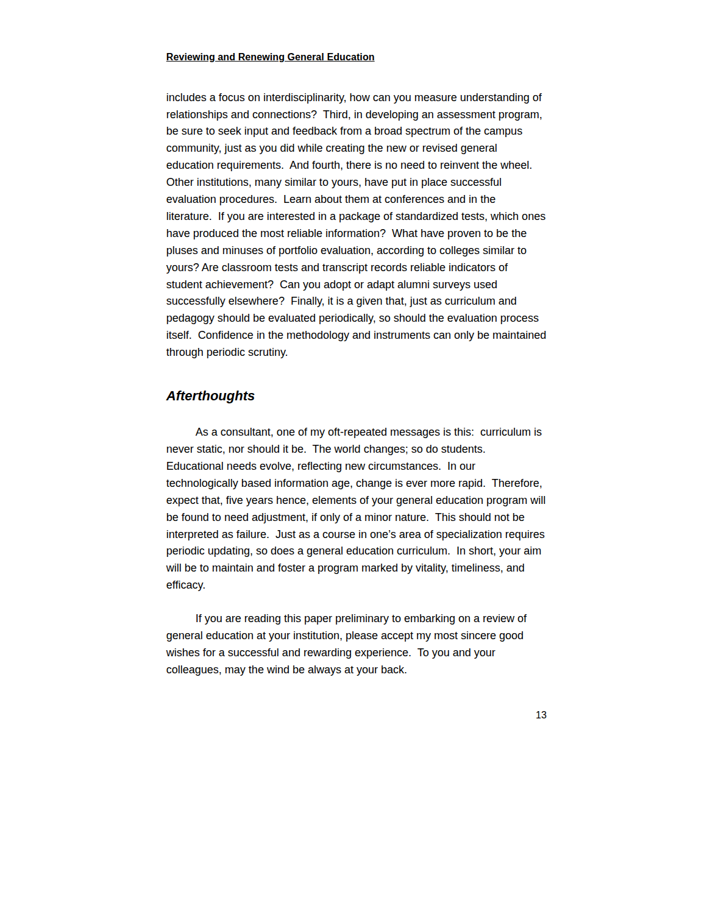Reviewing and Renewing General Education
includes a focus on interdisciplinarity, how can you measure understanding of relationships and connections? Third, in developing an assessment program, be sure to seek input and feedback from a broad spectrum of the campus community, just as you did while creating the new or revised general education requirements. And fourth, there is no need to reinvent the wheel. Other institutions, many similar to yours, have put in place successful evaluation procedures. Learn about them at conferences and in the literature. If you are interested in a package of standardized tests, which ones have produced the most reliable information? What have proven to be the pluses and minuses of portfolio evaluation, according to colleges similar to yours? Are classroom tests and transcript records reliable indicators of student achievement? Can you adopt or adapt alumni surveys used successfully elsewhere? Finally, it is a given that, just as curriculum and pedagogy should be evaluated periodically, so should the evaluation process itself. Confidence in the methodology and instruments can only be maintained through periodic scrutiny.
Afterthoughts
As a consultant, one of my oft-repeated messages is this: curriculum is never static, nor should it be. The world changes; so do students. Educational needs evolve, reflecting new circumstances. In our technologically based information age, change is ever more rapid. Therefore, expect that, five years hence, elements of your general education program will be found to need adjustment, if only of a minor nature. This should not be interpreted as failure. Just as a course in one’s area of specialization requires periodic updating, so does a general education curriculum. In short, your aim will be to maintain and foster a program marked by vitality, timeliness, and efficacy.
If you are reading this paper preliminary to embarking on a review of general education at your institution, please accept my most sincere good wishes for a successful and rewarding experience. To you and your colleagues, may the wind be always at your back.
13